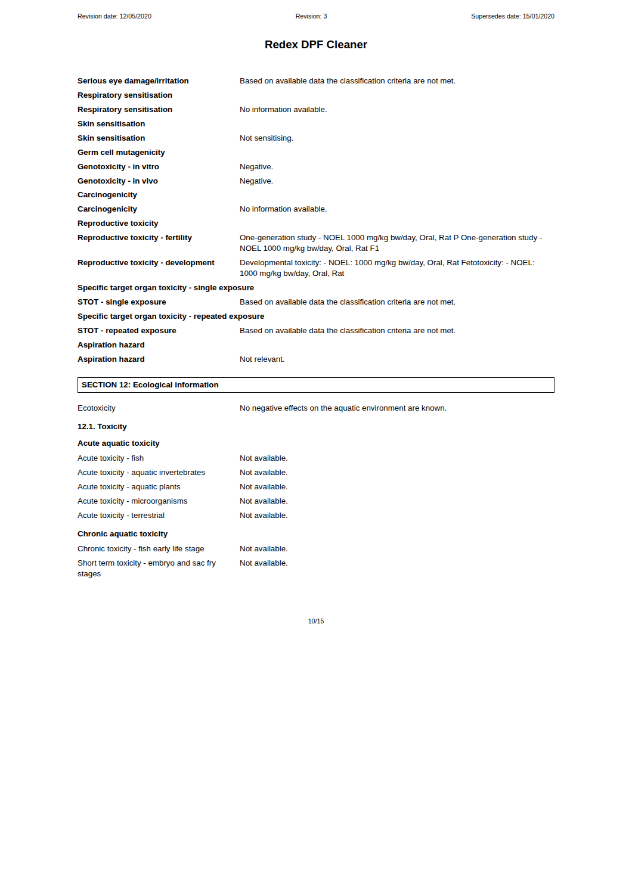Revision date: 12/05/2020 Revision: 3 Supersedes date: 15/01/2020
Redex DPF Cleaner
| Serious eye damage/irritation | Based on available data the classification criteria are not met. |
| Respiratory sensitisation | |
| Respiratory sensitisation | No information available. |
| Skin sensitisation | |
| Skin sensitisation | Not sensitising. |
| Germ cell mutagenicity | |
| Genotoxicity - in vitro | Negative. |
| Genotoxicity - in vivo | Negative. |
| Carcinogenicity | |
| Carcinogenicity | No information available. |
| Reproductive toxicity | |
| Reproductive toxicity - fertility | One-generation study - NOEL 1000 mg/kg bw/day, Oral, Rat P One-generation study - NOEL 1000 mg/kg bw/day, Oral, Rat F1 |
| Reproductive toxicity - development | Developmental toxicity: - NOEL: 1000 mg/kg bw/day, Oral, Rat Fetotoxicity: - NOEL: 1000 mg/kg bw/day, Oral, Rat |
| Specific target organ toxicity - single exposure |
| STOT - single exposure | Based on available data the classification criteria are not met. |
| Specific target organ toxicity - repeated exposure |
| STOT - repeated exposure | Based on available data the classification criteria are not met. |
| Aspiration hazard | |
| Aspiration hazard | Not relevant. |
SECTION 12: Ecological information
| Ecotoxicity | No negative effects on the aquatic environment are known. |
12.1. Toxicity
Acute aquatic toxicity
| Acute toxicity - fish | Not available. |
| Acute toxicity - aquatic invertebrates | Not available. |
| Acute toxicity - aquatic plants | Not available. |
| Acute toxicity - microorganisms | Not available. |
| Acute toxicity - terrestrial | Not available. |
Chronic aquatic toxicity
| Chronic toxicity - fish early life stage | Not available. |
| Short term toxicity - embryo and sac fry stages | Not available. |
10/15